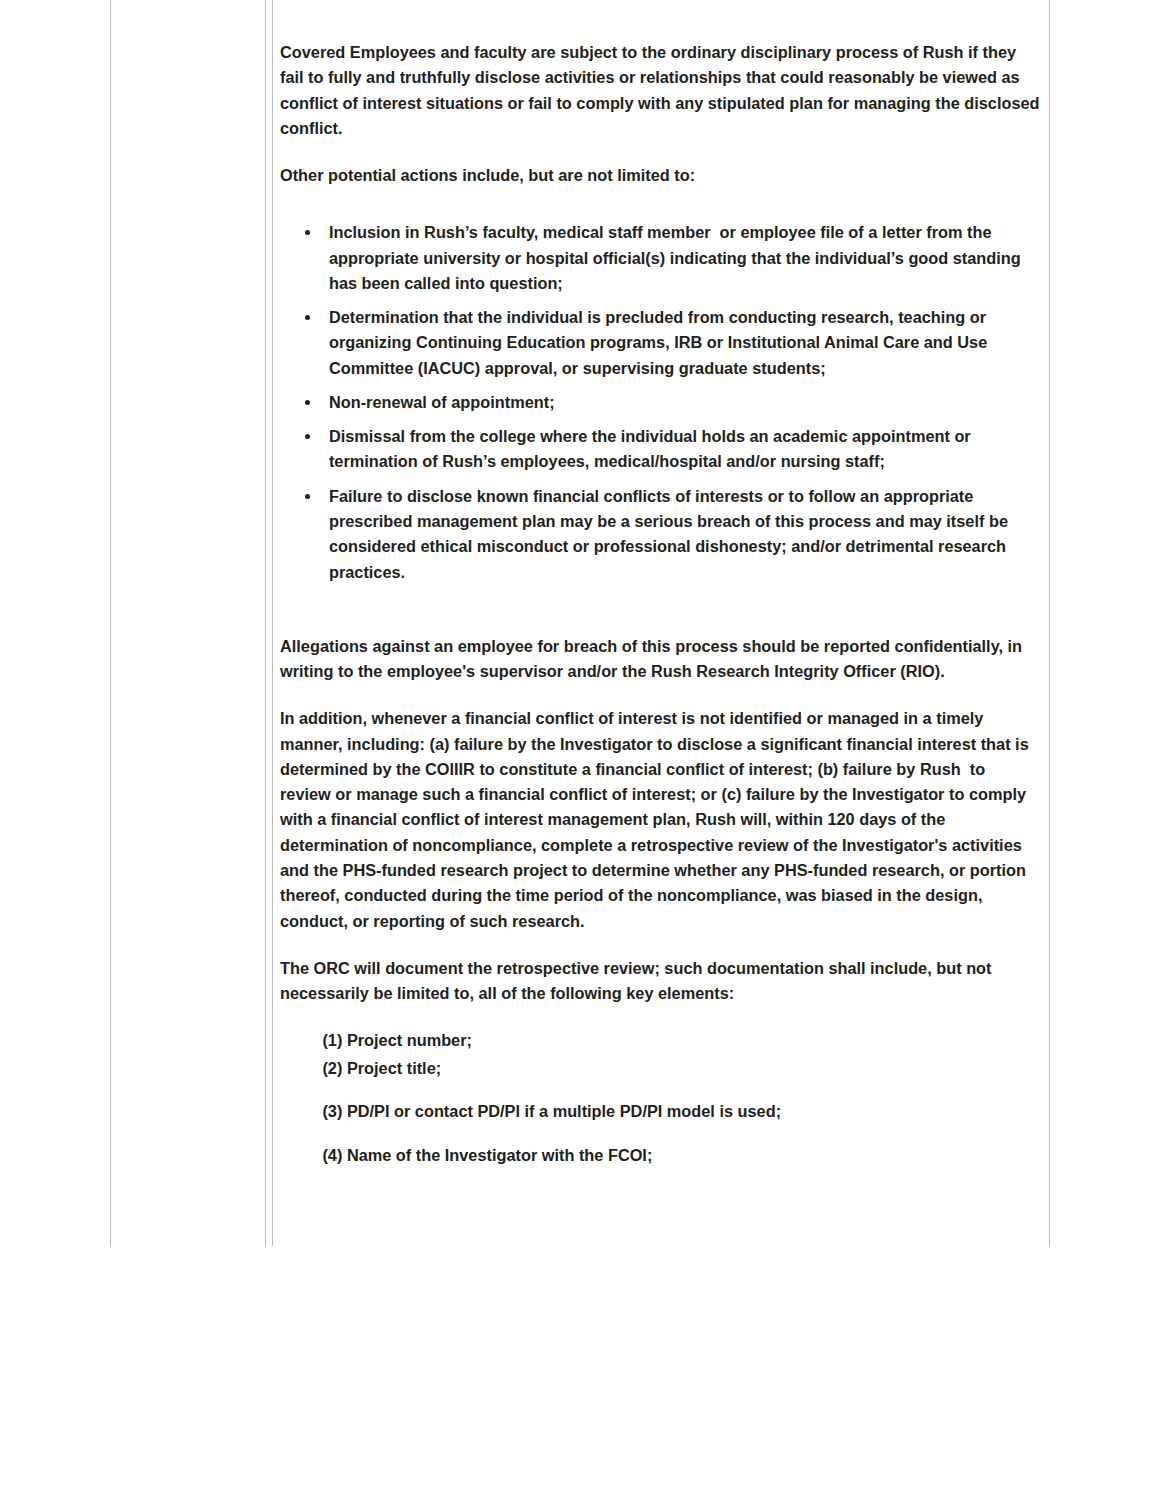Covered Employees and faculty are subject to the ordinary disciplinary process of Rush if they fail to fully and truthfully disclose activities or relationships that could reasonably be viewed as conflict of interest situations or fail to comply with any stipulated plan for managing the disclosed conflict.
Other potential actions include, but are not limited to:
Inclusion in Rush’s faculty, medical staff member or employee file of a letter from the appropriate university or hospital official(s) indicating that the individual’s good standing has been called into question;
Determination that the individual is precluded from conducting research, teaching or organizing Continuing Education programs, IRB or Institutional Animal Care and Use Committee (IACUC) approval, or supervising graduate students;
Non-renewal of appointment;
Dismissal from the college where the individual holds an academic appointment or termination of Rush’s employees, medical/hospital and/or nursing staff;
Failure to disclose known financial conflicts of interests or to follow an appropriate prescribed management plan may be a serious breach of this process and may itself be considered ethical misconduct or professional dishonesty; and/or detrimental research practices.
Allegations against an employee for breach of this process should be reported confidentially, in writing to the employee's supervisor and/or the Rush Research Integrity Officer (RIO).
In addition, whenever a financial conflict of interest is not identified or managed in a timely manner, including: (a) failure by the Investigator to disclose a significant financial interest that is determined by the COIIIR to constitute a financial conflict of interest; (b) failure by Rush to review or manage such a financial conflict of interest; or (c) failure by the Investigator to comply with a financial conflict of interest management plan, Rush will, within 120 days of the determination of noncompliance, complete a retrospective review of the Investigator's activities and the PHS-funded research project to determine whether any PHS-funded research, or portion thereof, conducted during the time period of the noncompliance, was biased in the design, conduct, or reporting of such research.
The ORC will document the retrospective review; such documentation shall include, but not necessarily be limited to, all of the following key elements:
(1) Project number;
(2) Project title;
(3) PD/PI or contact PD/PI if a multiple PD/PI model is used;
(4) Name of the Investigator with the FCOI;